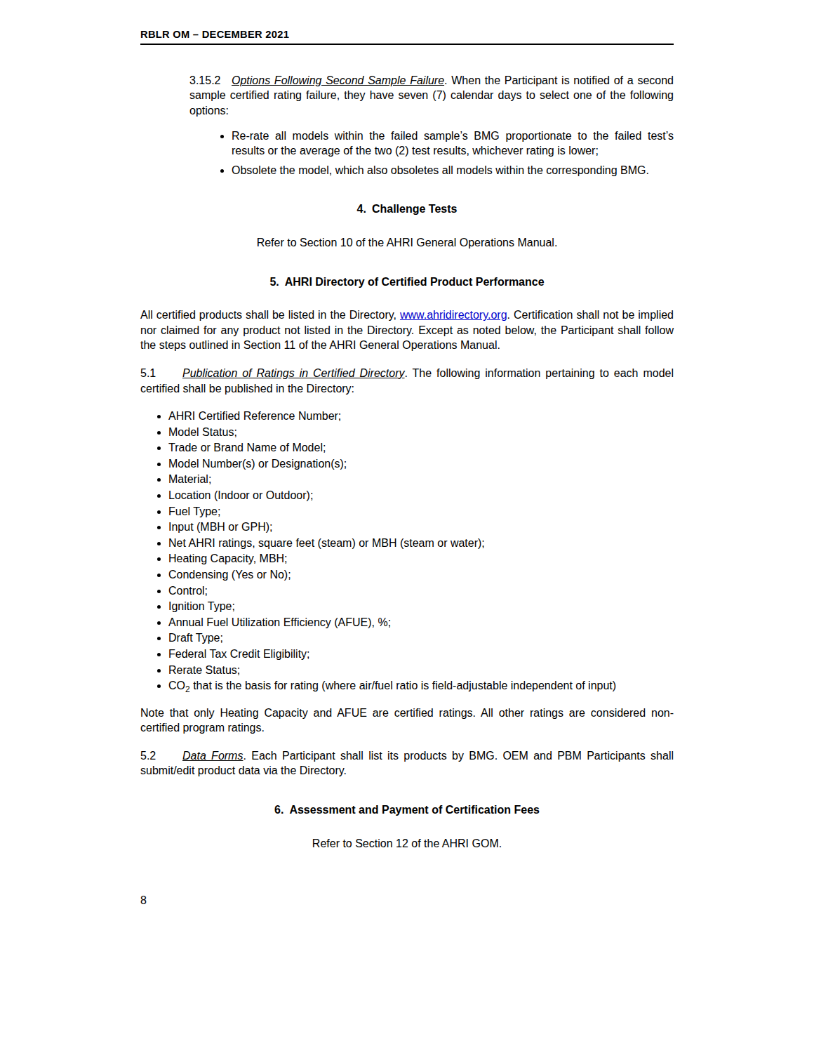RBLR OM – DECEMBER 2021
3.15.2 Options Following Second Sample Failure. When the Participant is notified of a second sample certified rating failure, they have seven (7) calendar days to select one of the following options:
Re-rate all models within the failed sample’s BMG proportionate to the failed test’s results or the average of the two (2) test results, whichever rating is lower;
Obsolete the model, which also obsoletes all models within the corresponding BMG.
4. Challenge Tests
Refer to Section 10 of the AHRI General Operations Manual.
5. AHRI Directory of Certified Product Performance
All certified products shall be listed in the Directory, www.ahridirectory.org. Certification shall not be implied nor claimed for any product not listed in the Directory. Except as noted below, the Participant shall follow the steps outlined in Section 11 of the AHRI General Operations Manual.
5.1 Publication of Ratings in Certified Directory. The following information pertaining to each model certified shall be published in the Directory:
AHRI Certified Reference Number;
Model Status;
Trade or Brand Name of Model;
Model Number(s) or Designation(s);
Material;
Location (Indoor or Outdoor);
Fuel Type;
Input (MBH or GPH);
Net AHRI ratings, square feet (steam) or MBH (steam or water);
Heating Capacity, MBH;
Condensing (Yes or No);
Control;
Ignition Type;
Annual Fuel Utilization Efficiency (AFUE), %;
Draft Type;
Federal Tax Credit Eligibility;
Rerate Status;
CO2 that is the basis for rating (where air/fuel ratio is field-adjustable independent of input)
Note that only Heating Capacity and AFUE are certified ratings. All other ratings are considered non-certified program ratings.
5.2 Data Forms. Each Participant shall list its products by BMG. OEM and PBM Participants shall submit/edit product data via the Directory.
6. Assessment and Payment of Certification Fees
Refer to Section 12 of the AHRI GOM.
8